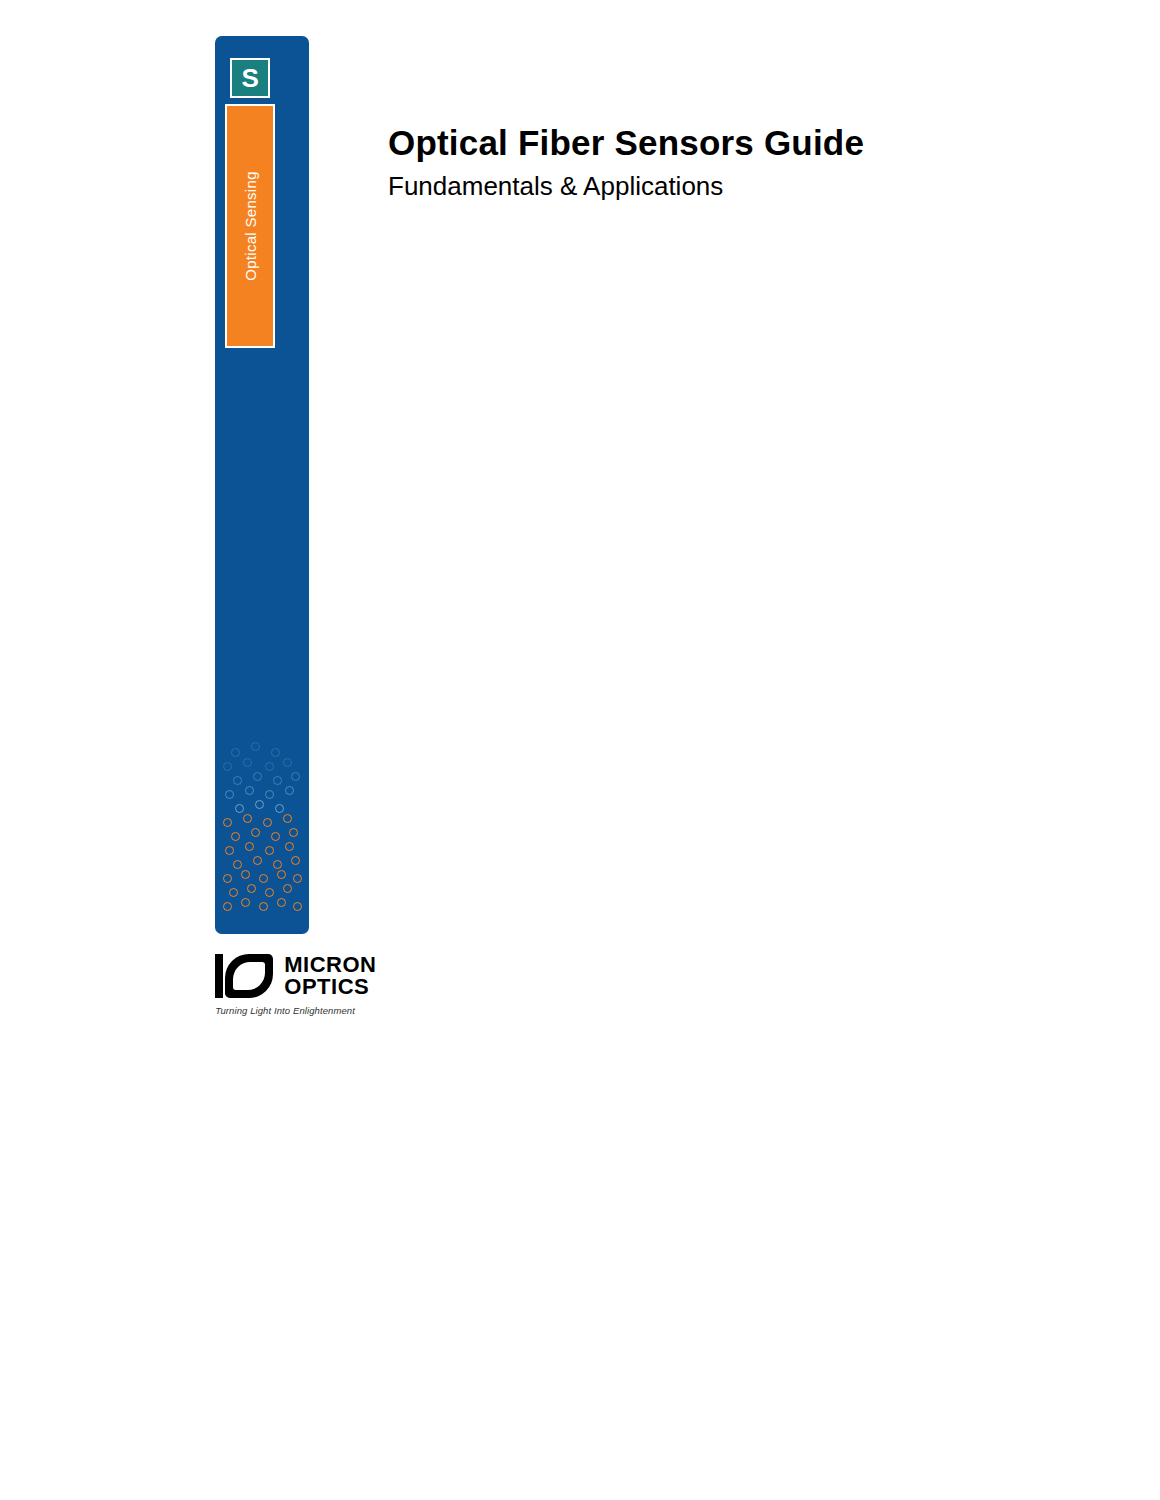S
Optical Sensing
Optical Fiber Sensors Guide
Fundamentals & Applications
MICRON
OPTICS
Turning Light Into Enlightenment